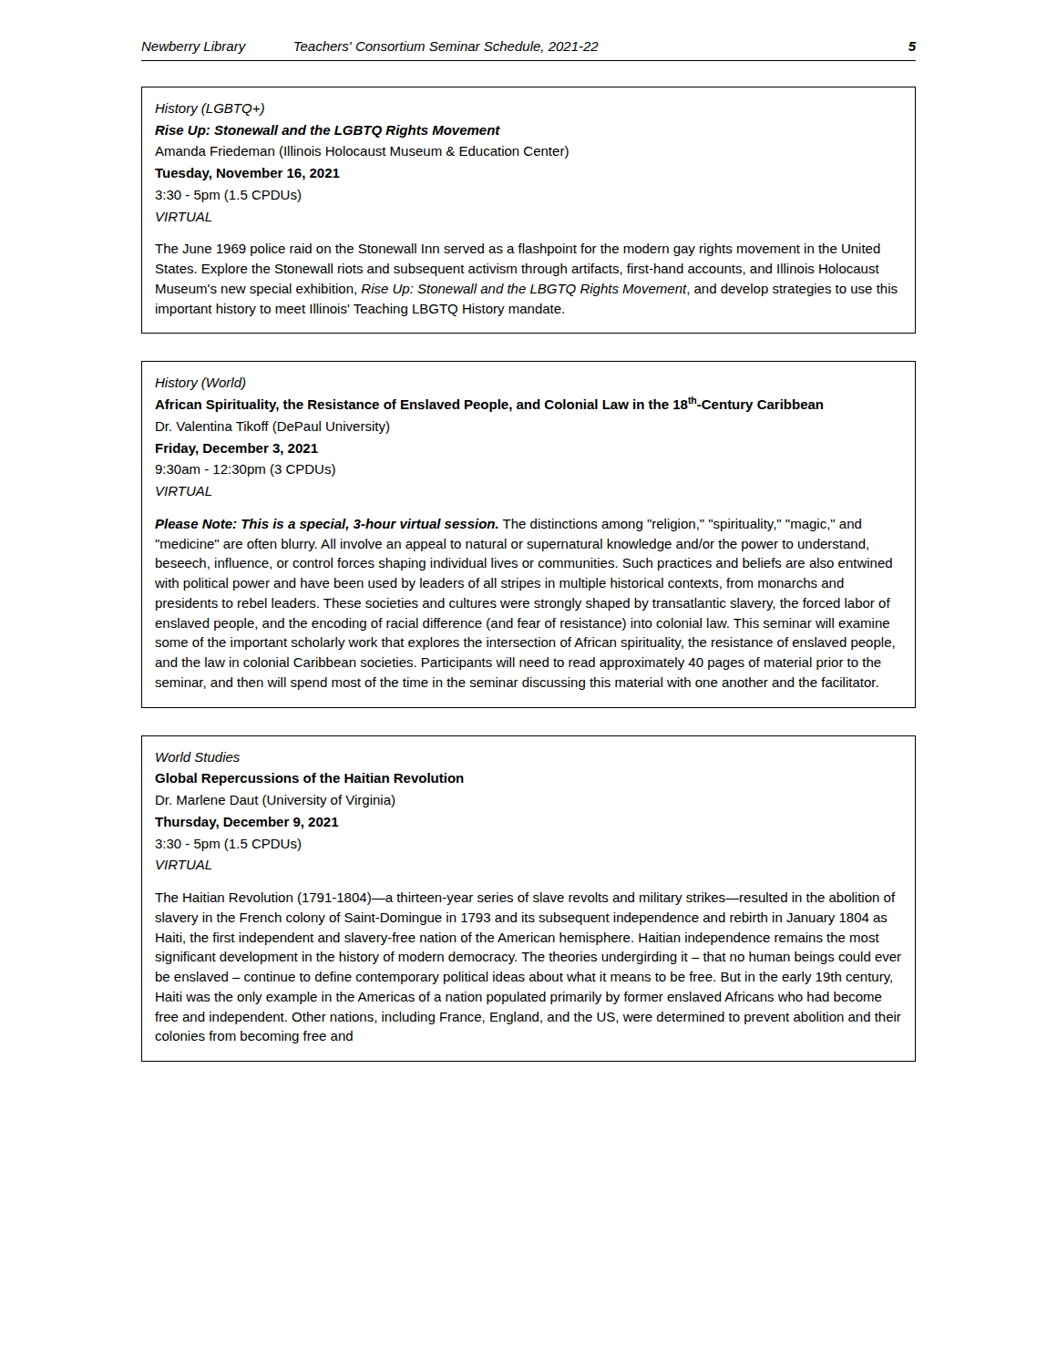Newberry Library Teachers' Consortium Seminar Schedule, 2021-22 5
History (LGBTQ+)
Rise Up: Stonewall and the LGBTQ Rights Movement
Amanda Friedeman (Illinois Holocaust Museum & Education Center)
Tuesday, November 16, 2021
3:30 - 5pm (1.5 CPDUs)
VIRTUAL
The June 1969 police raid on the Stonewall Inn served as a flashpoint for the modern gay rights movement in the United States. Explore the Stonewall riots and subsequent activism through artifacts, first-hand accounts, and Illinois Holocaust Museum's new special exhibition, Rise Up: Stonewall and the LBGTQ Rights Movement, and develop strategies to use this important history to meet Illinois' Teaching LBGTQ History mandate.
History (World)
African Spirituality, the Resistance of Enslaved People, and Colonial Law in the 18th-Century Caribbean
Dr. Valentina Tikoff (DePaul University)
Friday, December 3, 2021
9:30am - 12:30pm (3 CPDUs)
VIRTUAL
Please Note: This is a special, 3-hour virtual session. The distinctions among "religion," "spirituality," "magic," and "medicine" are often blurry. All involve an appeal to natural or supernatural knowledge and/or the power to understand, beseech, influence, or control forces shaping individual lives or communities. Such practices and beliefs are also entwined with political power and have been used by leaders of all stripes in multiple historical contexts, from monarchs and presidents to rebel leaders. These societies and cultures were strongly shaped by transatlantic slavery, the forced labor of enslaved people, and the encoding of racial difference (and fear of resistance) into colonial law. This seminar will examine some of the important scholarly work that explores the intersection of African spirituality, the resistance of enslaved people, and the law in colonial Caribbean societies. Participants will need to read approximately 40 pages of material prior to the seminar, and then will spend most of the time in the seminar discussing this material with one another and the facilitator.
World Studies
Global Repercussions of the Haitian Revolution
Dr. Marlene Daut (University of Virginia)
Thursday, December 9, 2021
3:30 - 5pm (1.5 CPDUs)
VIRTUAL
The Haitian Revolution (1791-1804)—a thirteen-year series of slave revolts and military strikes—resulted in the abolition of slavery in the French colony of Saint-Domingue in 1793 and its subsequent independence and rebirth in January 1804 as Haiti, the first independent and slavery-free nation of the American hemisphere. Haitian independence remains the most significant development in the history of modern democracy. The theories undergirding it – that no human beings could ever be enslaved – continue to define contemporary political ideas about what it means to be free. But in the early 19th century, Haiti was the only example in the Americas of a nation populated primarily by former enslaved Africans who had become free and independent. Other nations, including France, England, and the US, were determined to prevent abolition and their colonies from becoming free and